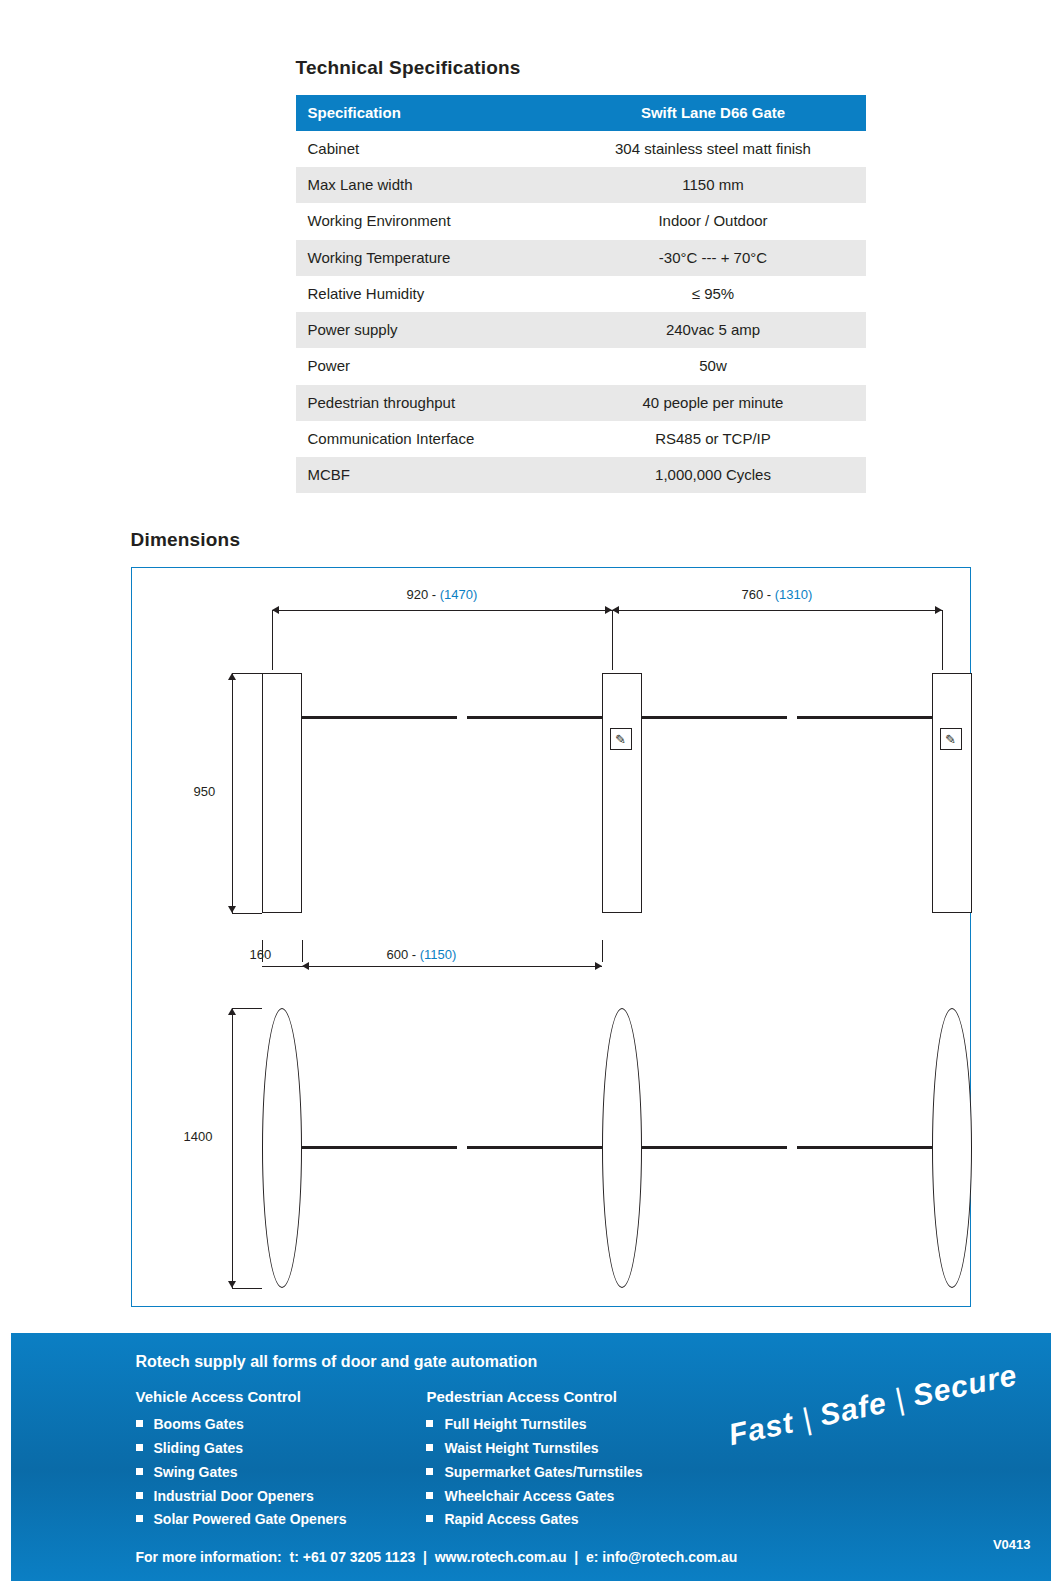Technical Specifications
| Specification | Swift Lane D66 Gate |
| --- | --- |
| Cabinet | 304 stainless steel matt finish |
| Max Lane width | 1150 mm |
| Working Environment | Indoor / Outdoor |
| Working Temperature | -30°C --- + 70°C |
| Relative Humidity | ≤ 95% |
| Power supply | 240vac 5 amp |
| Power | 50w |
| Pedestrian throughput | 40 people per minute |
| Communication Interface | RS485 or TCP/IP |
| MCBF | 1,000,000 Cycles |
Dimensions
920 - (1470)
760 - (1310)
950
✎
✎
160
600 - (1150)
1400
Rotech supply all forms of door and gate automation
Vehicle Access Control
Booms Gates
Sliding Gates
Swing Gates
Industrial Door Openers
Solar Powered Gate Openers
Pedestrian Access Control
Full Height Turnstiles
Waist Height Turnstiles
Supermarket Gates/Turnstiles
Wheelchair Access Gates
Rapid Access Gates
Fast | Safe | Secure
For more information: t: +61 07 3205 1123 | www.rotech.com.au | e: info@rotech.com.au
V0413